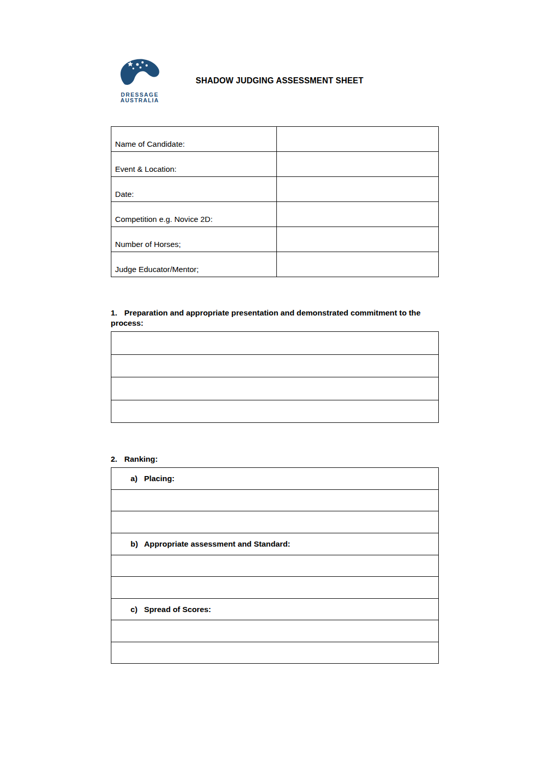DRESSAGEAUSTRALIA
SHADOW JUDGING ASSESSMENT SHEET
| Name of Candidate: | |
| Event & Location: | |
| Date: | |
| Competition e.g. Novice 2D: | |
| Number of Horses; | |
| Judge Educator/Mentor; | |
1. Preparation and appropriate presentation and demonstrated commitment to the process:
2. Ranking:
| a) Placing: |
| b) Appropriate assessment and Standard: |
| c) Spread of Scores: |